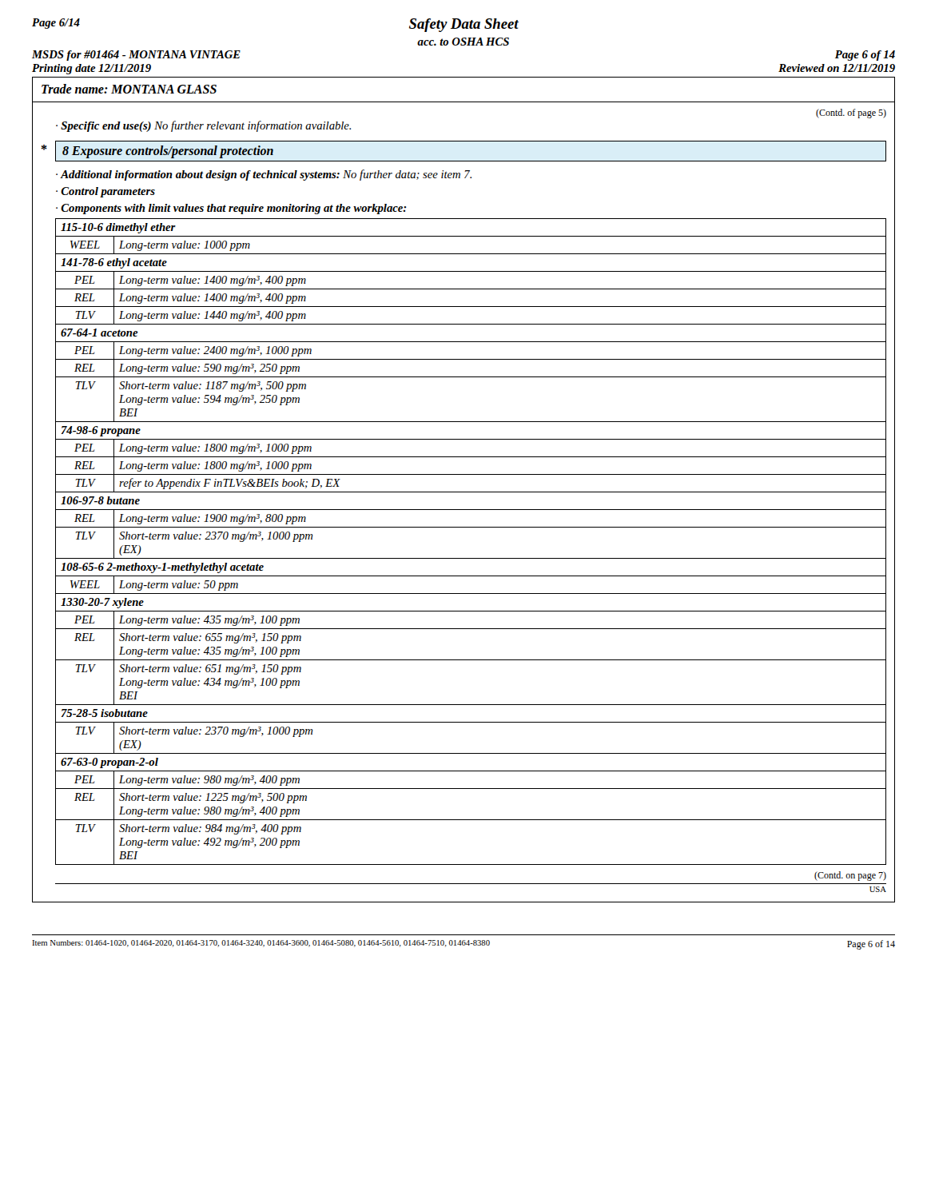Page 6/14
Safety Data Sheet
acc. to OSHA HCS
MSDS for #01464 - MONTANA VINTAGE
Page 6 of 14
Printing date 12/11/2019
Reviewed on 12/11/2019
Trade name: MONTANA GLASS
(Contd. of page 5)
· Specific end use(s) No further relevant information available.
*
8 Exposure controls/personal protection
· Additional information about design of technical systems: No further data; see item 7.
· Control parameters
· Components with limit values that require monitoring at the workplace:
| 115-10-6 dimethyl ether |
| WEEL | Long-term value: 1000 ppm |
| 141-78-6 ethyl acetate |
| PEL | Long-term value: 1400 mg/m³, 400 ppm |
| REL | Long-term value: 1400 mg/m³, 400 ppm |
| TLV | Long-term value: 1440 mg/m³, 400 ppm |
| 67-64-1 acetone |
| PEL | Long-term value: 2400 mg/m³, 1000 ppm |
| REL | Long-term value: 590 mg/m³, 250 ppm |
| TLV | Short-term value: 1187 mg/m³, 500 ppm Long-term value: 594 mg/m³, 250 ppm BEI |
| 74-98-6 propane |
| PEL | Long-term value: 1800 mg/m³, 1000 ppm |
| REL | Long-term value: 1800 mg/m³, 1000 ppm |
| TLV | refer to Appendix F inTLVs&BEIs book; D, EX |
| 106-97-8 butane |
| REL | Long-term value: 1900 mg/m³, 800 ppm |
| TLV | Short-term value: 2370 mg/m³, 1000 ppm (EX) |
| 108-65-6 2-methoxy-1-methylethyl acetate |
| WEEL | Long-term value: 50 ppm |
| 1330-20-7 xylene |
| PEL | Long-term value: 435 mg/m³, 100 ppm |
| REL | Short-term value: 655 mg/m³, 150 ppm Long-term value: 435 mg/m³, 100 ppm |
| TLV | Short-term value: 651 mg/m³, 150 ppm Long-term value: 434 mg/m³, 100 ppm BEI |
| 75-28-5 isobutane |
| TLV | Short-term value: 2370 mg/m³, 1000 ppm (EX) |
| 67-63-0 propan-2-ol |
| PEL | Long-term value: 980 mg/m³, 400 ppm |
| REL | Short-term value: 1225 mg/m³, 500 ppm Long-term value: 980 mg/m³, 400 ppm |
| TLV | Short-term value: 984 mg/m³, 400 ppm Long-term value: 492 mg/m³, 200 ppm BEI |
(Contd. on page 7)
USA
Item Numbers: 01464-1020, 01464-2020, 01464-3170, 01464-3240, 01464-3600, 01464-5080, 01464-5610, 01464-7510, 01464-8380
Page 6 of 14